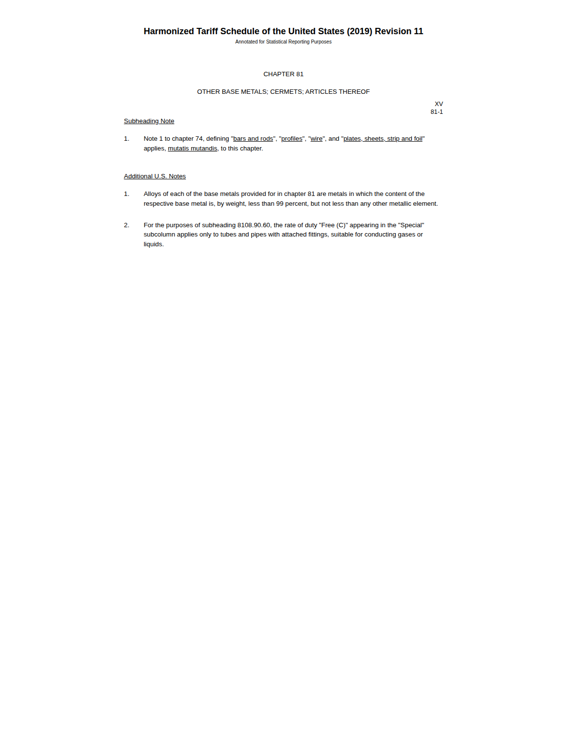Harmonized Tariff Schedule of the United States (2019) Revision 11
Annotated for Statistical Reporting Purposes
CHAPTER 81
OTHER BASE METALS; CERMETS; ARTICLES THEREOF
XV
81-1
Subheading Note
1. Note 1 to chapter 74, defining "bars and rods", "profiles", "wire", and "plates, sheets, strip and foil" applies, mutatis mutandis, to this chapter.
Additional U.S. Notes
1. Alloys of each of the base metals provided for in chapter 81 are metals in which the content of the respective base metal is, by weight, less than 99 percent, but not less than any other metallic element.
2. For the purposes of subheading 8108.90.60, the rate of duty "Free (C)" appearing in the "Special" subcolumn applies only to tubes and pipes with attached fittings, suitable for conducting gases or liquids.